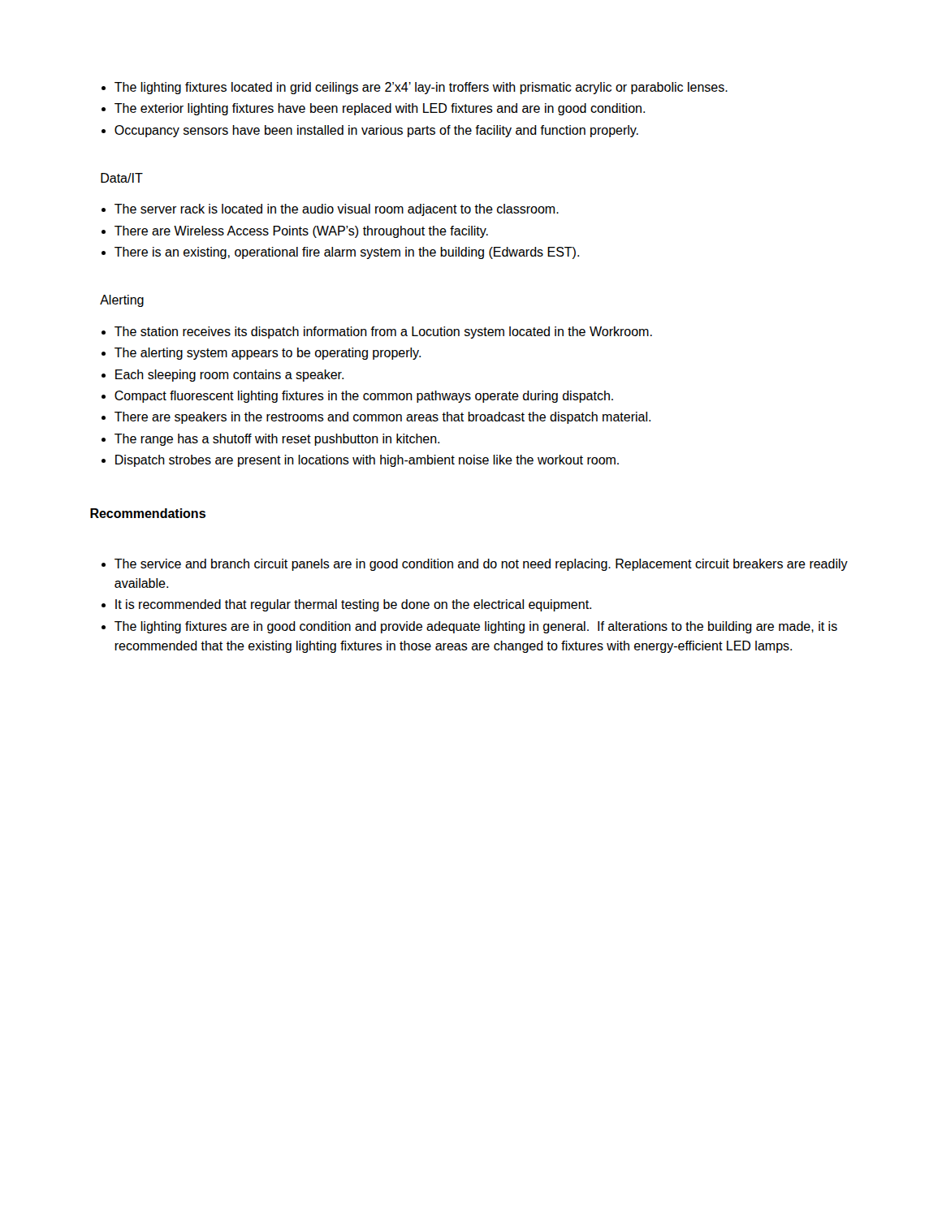The lighting fixtures located in grid ceilings are 2’x4’ lay-in troffers with prismatic acrylic or parabolic lenses.
The exterior lighting fixtures have been replaced with LED fixtures and are in good condition.
Occupancy sensors have been installed in various parts of the facility and function properly.
Data/IT
The server rack is located in the audio visual room adjacent to the classroom.
There are Wireless Access Points (WAP’s) throughout the facility.
There is an existing, operational fire alarm system in the building (Edwards EST).
Alerting
The station receives its dispatch information from a Locution system located in the Workroom.
The alerting system appears to be operating properly.
Each sleeping room contains a speaker.
Compact fluorescent lighting fixtures in the common pathways operate during dispatch.
There are speakers in the restrooms and common areas that broadcast the dispatch material.
The range has a shutoff with reset pushbutton in kitchen.
Dispatch strobes are present in locations with high-ambient noise like the workout room.
Recommendations
The service and branch circuit panels are in good condition and do not need replacing. Replacement circuit breakers are readily available.
It is recommended that regular thermal testing be done on the electrical equipment.
The lighting fixtures are in good condition and provide adequate lighting in general. If alterations to the building are made, it is recommended that the existing lighting fixtures in those areas are changed to fixtures with energy-efficient LED lamps.